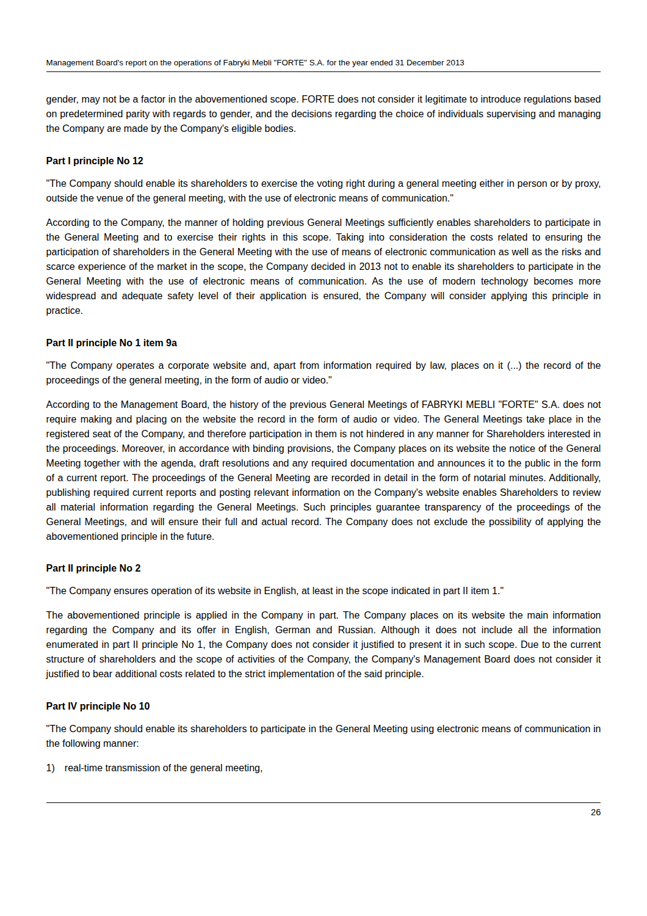Management Board's report on the operations of Fabryki Mebli "FORTE" S.A. for the year ended 31 December 2013
gender, may not be a factor in the abovementioned scope. FORTE does not consider it legitimate to introduce regulations based on predetermined parity with regards to gender, and the decisions regarding the choice of individuals supervising and managing the Company are made by the Company's eligible bodies.
Part I principle No 12
"The Company should enable its shareholders to exercise the voting right during a general meeting either in person or by proxy, outside the venue of the general meeting, with the use of electronic means of communication."
According to the Company, the manner of holding previous General Meetings sufficiently enables shareholders to participate in the General Meeting and to exercise their rights in this scope. Taking into consideration the costs related to ensuring the participation of shareholders in the General Meeting with the use of means of electronic communication as well as the risks and scarce experience of the market in the scope, the Company decided in 2013 not to enable its shareholders to participate in the General Meeting with the use of electronic means of communication. As the use of modern technology becomes more widespread and adequate safety level of their application is ensured, the Company will consider applying this principle in practice.
Part II principle No 1 item 9a
"The Company operates a corporate website and, apart from information required by law, places on it (...) the record of the proceedings of the general meeting, in the form of audio or video."
According to the Management Board, the history of the previous General Meetings of FABRYKI MEBLI "FORTE" S.A. does not require making and placing on the website the record in the form of audio or video. The General Meetings take place in the registered seat of the Company, and therefore participation in them is not hindered in any manner for Shareholders interested in the proceedings. Moreover, in accordance with binding provisions, the Company places on its website the notice of the General Meeting together with the agenda, draft resolutions and any required documentation and announces it to the public in the form of a current report. The proceedings of the General Meeting are recorded in detail in the form of notarial minutes. Additionally, publishing required current reports and posting relevant information on the Company's website enables Shareholders to review all material information regarding the General Meetings. Such principles guarantee transparency of the proceedings of the General Meetings, and will ensure their full and actual record. The Company does not exclude the possibility of applying the abovementioned principle in the future.
Part II principle No 2
"The Company ensures operation of its website in English, at least in the scope indicated in part II item 1."
The abovementioned principle is applied in the Company in part. The Company places on its website the main information regarding the Company and its offer in English, German and Russian. Although it does not include all the information enumerated in part II principle No 1, the Company does not consider it justified to present it in such scope. Due to the current structure of shareholders and the scope of activities of the Company, the Company's Management Board does not consider it justified to bear additional costs related to the strict implementation of the said principle.
Part IV principle No 10
"The Company should enable its shareholders to participate in the General Meeting using electronic means of communication in the following manner:
1) real-time transmission of the general meeting,
26